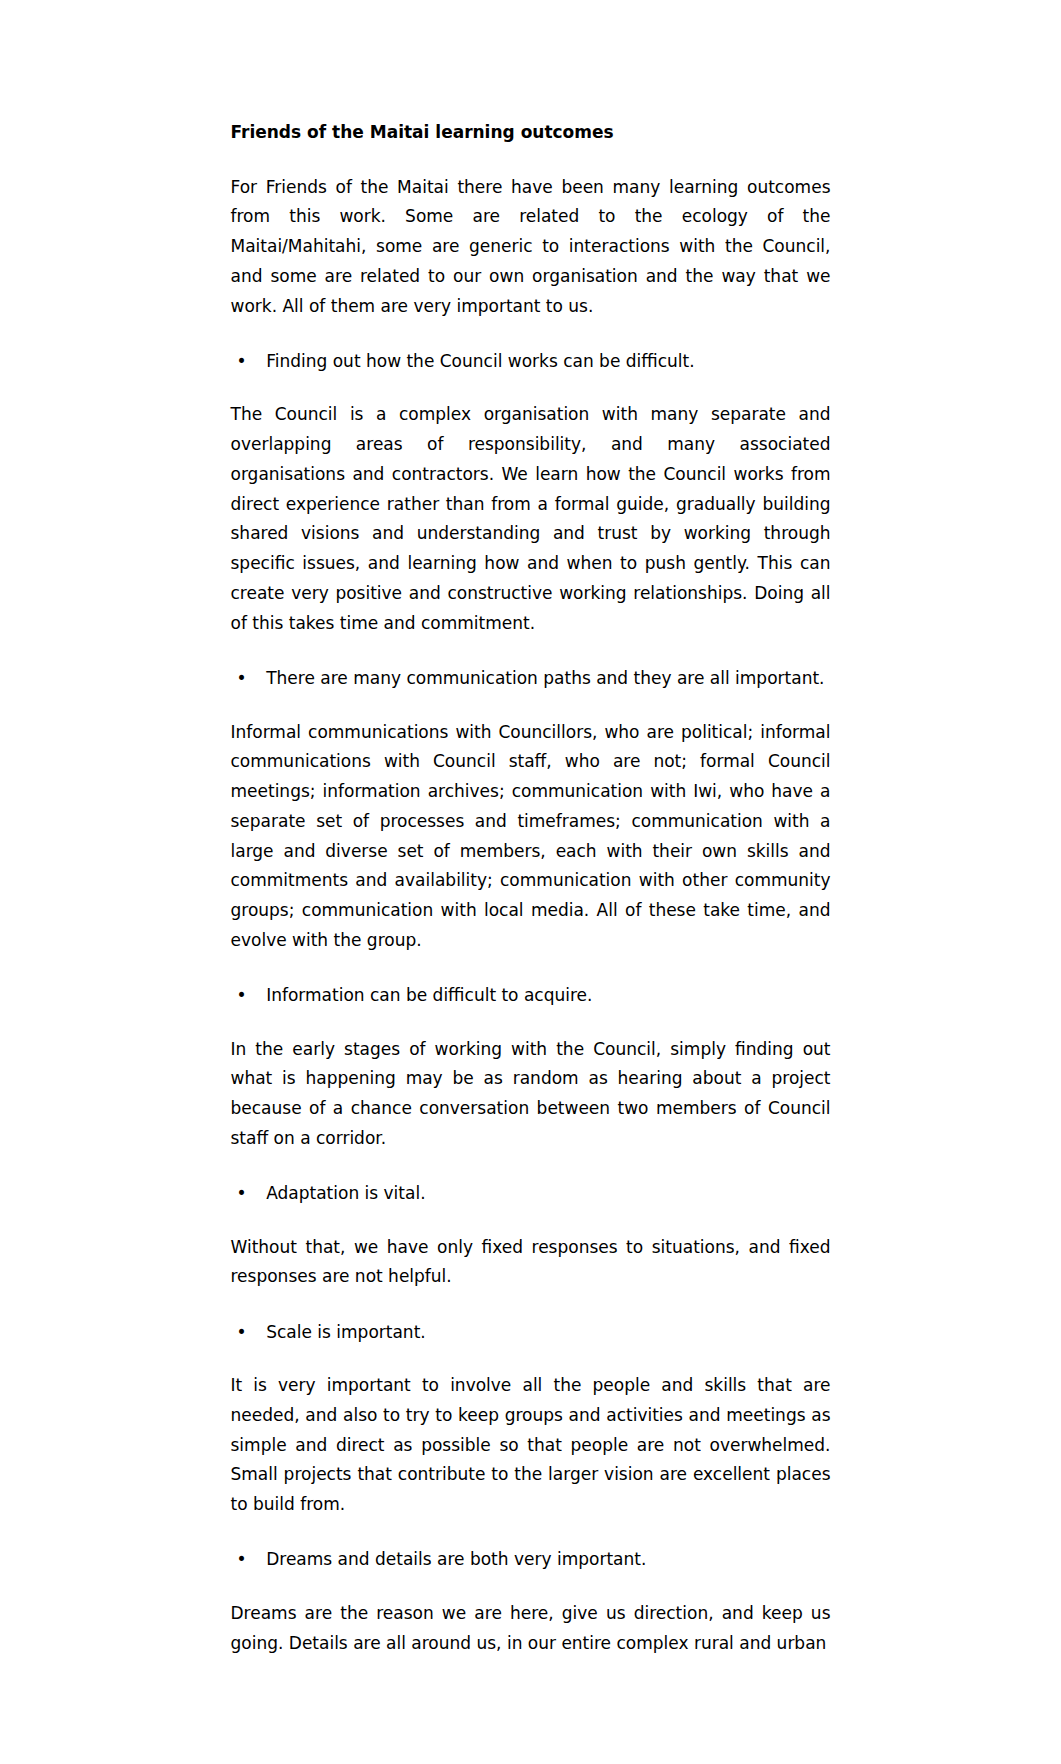Friends of the Maitai learning outcomes
For Friends of the Maitai there have been many learning outcomes from this work. Some are related to the ecology of the Maitai/Mahitahi, some are generic to interactions with the Council, and some are related to our own organisation and the way that we work. All of them are very important to us.
Finding out how the Council works can be difficult.
The Council is a complex organisation with many separate and overlapping areas of responsibility, and many associated organisations and contractors. We learn how the Council works from direct experience rather than from a formal guide, gradually building shared visions and understanding and trust by working through specific issues, and learning how and when to push gently. This can create very positive and constructive working relationships. Doing all of this takes time and commitment.
There are many communication paths and they are all important.
Informal communications with Councillors, who are political; informal communications with Council staff, who are not; formal Council meetings; information archives; communication with Iwi, who have a separate set of processes and timeframes; communication with a large and diverse set of members, each with their own skills and commitments and availability; communication with other community groups; communication with local media. All of these take time, and evolve with the group.
Information can be difficult to acquire.
In the early stages of working with the Council, simply finding out what is happening may be as random as hearing about a project because of a chance conversation between two members of Council staff on a corridor.
Adaptation is vital.
Without that, we have only fixed responses to situations, and fixed responses are not helpful.
Scale is important.
It is very important to involve all the people and skills that are needed, and also to try to keep groups and activities and meetings as simple and direct as possible so that people are not overwhelmed. Small projects that contribute to the larger vision are excellent places to build from.
Dreams and details are both very important.
Dreams are the reason we are here, give us direction, and keep us going. Details are all around us, in our entire complex rural and urban